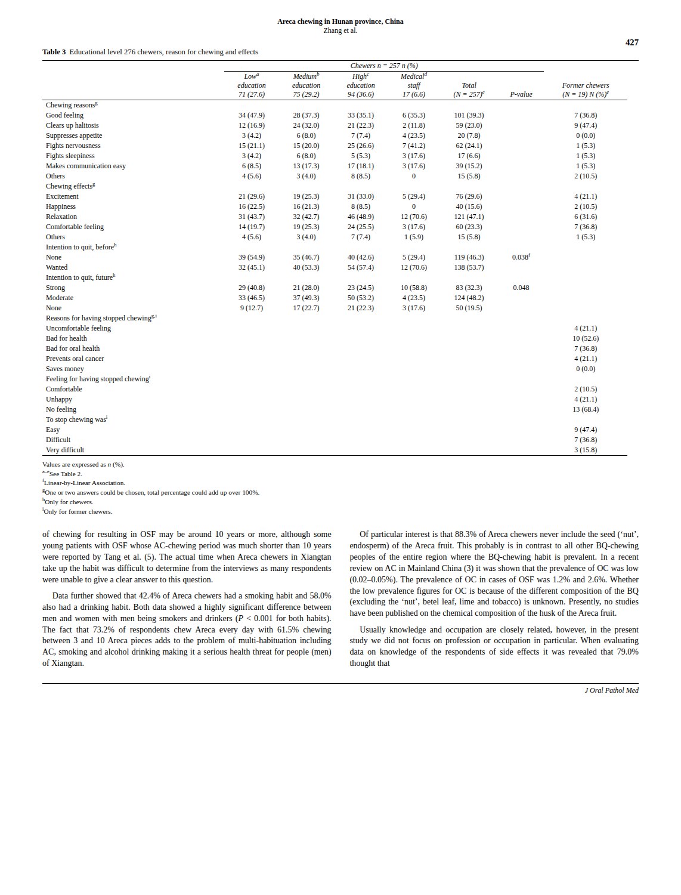Areca chewing in Hunan province, China
Zhang et al.
427
Table 3 Educational level 276 chewers, reason for chewing and effects
| | Chewers n = 257 n (%) | | |
| --- | --- | --- | --- |
| | Low a education 71 (27.6) | Medium b education 75 (29.2) | High c education 94 (36.6) | Medical d staff 17 (6.6) | Total (N = 257) e | P-value | Former chewers (N = 19) N (%) e |
| Chewing reasons g | | | | | | | |
| Good feeling | 34 (47.9) | 28 (37.3) | 33 (35.1) | 6 (35.3) | 101 (39.3) | | 7 (36.8) |
| Clears up halitosis | 12 (16.9) | 24 (32.0) | 21 (22.3) | 2 (11.8) | 59 (23.0) | | 9 (47.4) |
| Suppresses appetite | 3 (4.2) | 6 (8.0) | 7 (7.4) | 4 (23.5) | 20 (7.8) | | 0 (0.0) |
| Fights nervousness | 15 (21.1) | 15 (20.0) | 25 (26.6) | 7 (41.2) | 62 (24.1) | | 1 (5.3) |
| Fights sleepiness | 3 (4.2) | 6 (8.0) | 5 (5.3) | 3 (17.6) | 17 (6.6) | | 1 (5.3) |
| Makes communication easy | 6 (8.5) | 13 (17.3) | 17 (18.1) | 3 (17.6) | 39 (15.2) | | 1 (5.3) |
| Others | 4 (5.6) | 3 (4.0) | 8 (8.5) | 0 | 15 (5.8) | | 2 (10.5) |
| Chewing effects g | | | | | | | |
| Excitement | 21 (29.6) | 19 (25.3) | 31 (33.0) | 5 (29.4) | 76 (29.6) | | 4 (21.1) |
| Happiness | 16 (22.5) | 16 (21.3) | 8 (8.5) | 0 | 40 (15.6) | | 2 (10.5) |
| Relaxation | 31 (43.7) | 32 (42.7) | 46 (48.9) | 12 (70.6) | 121 (47.1) | | 6 (31.6) |
| Comfortable feeling | 14 (19.7) | 19 (25.3) | 24 (25.5) | 3 (17.6) | 60 (23.3) | | 7 (36.8) |
| Others | 4 (5.6) | 3 (4.0) | 7 (7.4) | 1 (5.9) | 15 (5.8) | | 1 (5.3) |
| Intention to quit, before h | | | | | | | |
| None | 39 (54.9) | 35 (46.7) | 40 (42.6) | 5 (29.4) | 119 (46.3) | 0.038 f | |
| Wanted | 32 (45.1) | 40 (53.3) | 54 (57.4) | 12 (70.6) | 138 (53.7) | | |
| Intention to quit, future h | | | | | | | |
| Strong | 29 (40.8) | 21 (28.0) | 23 (24.5) | 10 (58.8) | 83 (32.3) | 0.048 | |
| Moderate | 33 (46.5) | 37 (49.3) | 50 (53.2) | 4 (23.5) | 124 (48.2) | | |
| None | 9 (12.7) | 17 (22.7) | 21 (22.3) | 3 (17.6) | 50 (19.5) | | |
| Reasons for having stopped chewing g,i | | | | | | | |
| Uncomfortable feeling | | | | | | | 4 (21.1) |
| Bad for health | | | | | | | 10 (52.6) |
| Bad for oral health | | | | | | | 7 (36.8) |
| Prevents oral cancer | | | | | | | 4 (21.1) |
| Saves money | | | | | | | 0 (0.0) |
| Feeling for having stopped chewing i | | | | | | | |
| Comfortable | | | | | | | 2 (10.5) |
| Unhappy | | | | | | | 4 (21.1) |
| No feeling | | | | | | | 13 (68.4) |
| To stop chewing was i | | | | | | | |
| Easy | | | | | | | 9 (47.4) |
| Difficult | | | | | | | 7 (36.8) |
| Very difficult | | | | | | | 3 (15.8) |
Values are expressed as n (%).
a–eSee Table 2.
fLinear-by-Linear Association.
gOne or two answers could be chosen, total percentage could add up over 100%.
hOnly for chewers.
iOnly for former chewers.
of chewing for resulting in OSF may be around 10 years or more, although some young patients with OSF whose AC-chewing period was much shorter than 10 years were reported by Tang et al. (5). The actual time when Areca chewers in Xiangtan take up the habit was difficult to determine from the interviews as many respondents were unable to give a clear answer to this question.
Data further showed that 42.4% of Areca chewers had a smoking habit and 58.0% also had a drinking habit. Both data showed a highly significant difference between men and women with men being smokers and drinkers (P < 0.001 for both habits). The fact that 73.2% of respondents chew Areca every day with 61.5% chewing between 3 and 10 Areca pieces adds to the problem of multi-habituation including AC, smoking and alcohol drinking making it a serious health threat for people (men) of Xiangtan.
Of particular interest is that 88.3% of Areca chewers never include the seed (‘nut’, endosperm) of the Areca fruit. This probably is in contrast to all other BQ-chewing peoples of the entire region where the BQ-chewing habit is prevalent. In a recent review on AC in Mainland China (3) it was shown that the prevalence of OC was low (0.02–0.05%). The prevalence of OC in cases of OSF was 1.2% and 2.6%. Whether the low prevalence figures for OC is because of the different composition of the BQ (excluding the ‘nut’, betel leaf, lime and tobacco) is unknown. Presently, no studies have been published on the chemical composition of the husk of the Areca fruit.
Usually knowledge and occupation are closely related, however, in the present study we did not focus on profession or occupation in particular. When evaluating data on knowledge of the respondents of side effects it was revealed that 79.0% thought that
J Oral Pathol Med